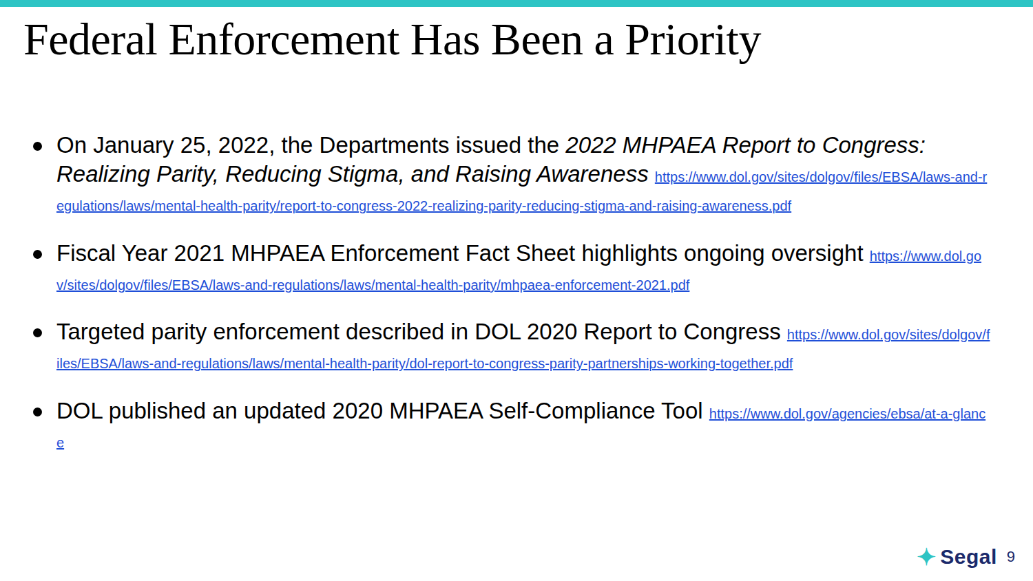Federal Enforcement Has Been a Priority
On January 25, 2022, the Departments issued the 2022 MHPAEA Report to Congress: Realizing Parity, Reducing Stigma, and Raising Awareness https://www.dol.gov/sites/dolgov/files/EBSA/laws-and-regulations/laws/mental-health-parity/report-to-congress-2022-realizing-parity-reducing-stigma-and-raising-awareness.pdf
Fiscal Year 2021 MHPAEA Enforcement Fact Sheet highlights ongoing oversight https://www.dol.gov/sites/dolgov/files/EBSA/laws-and-regulations/laws/mental-health-parity/mhpaea-enforcement-2021.pdf
Targeted parity enforcement described in DOL 2020 Report to Congress https://www.dol.gov/sites/dolgov/files/EBSA/laws-and-regulations/laws/mental-health-parity/dol-report-to-congress-parity-partnerships-working-together.pdf
DOL published an updated 2020 MHPAEA Self-Compliance Tool https://www.dol.gov/agencies/ebsa/at-a-glance
✦Segal
9